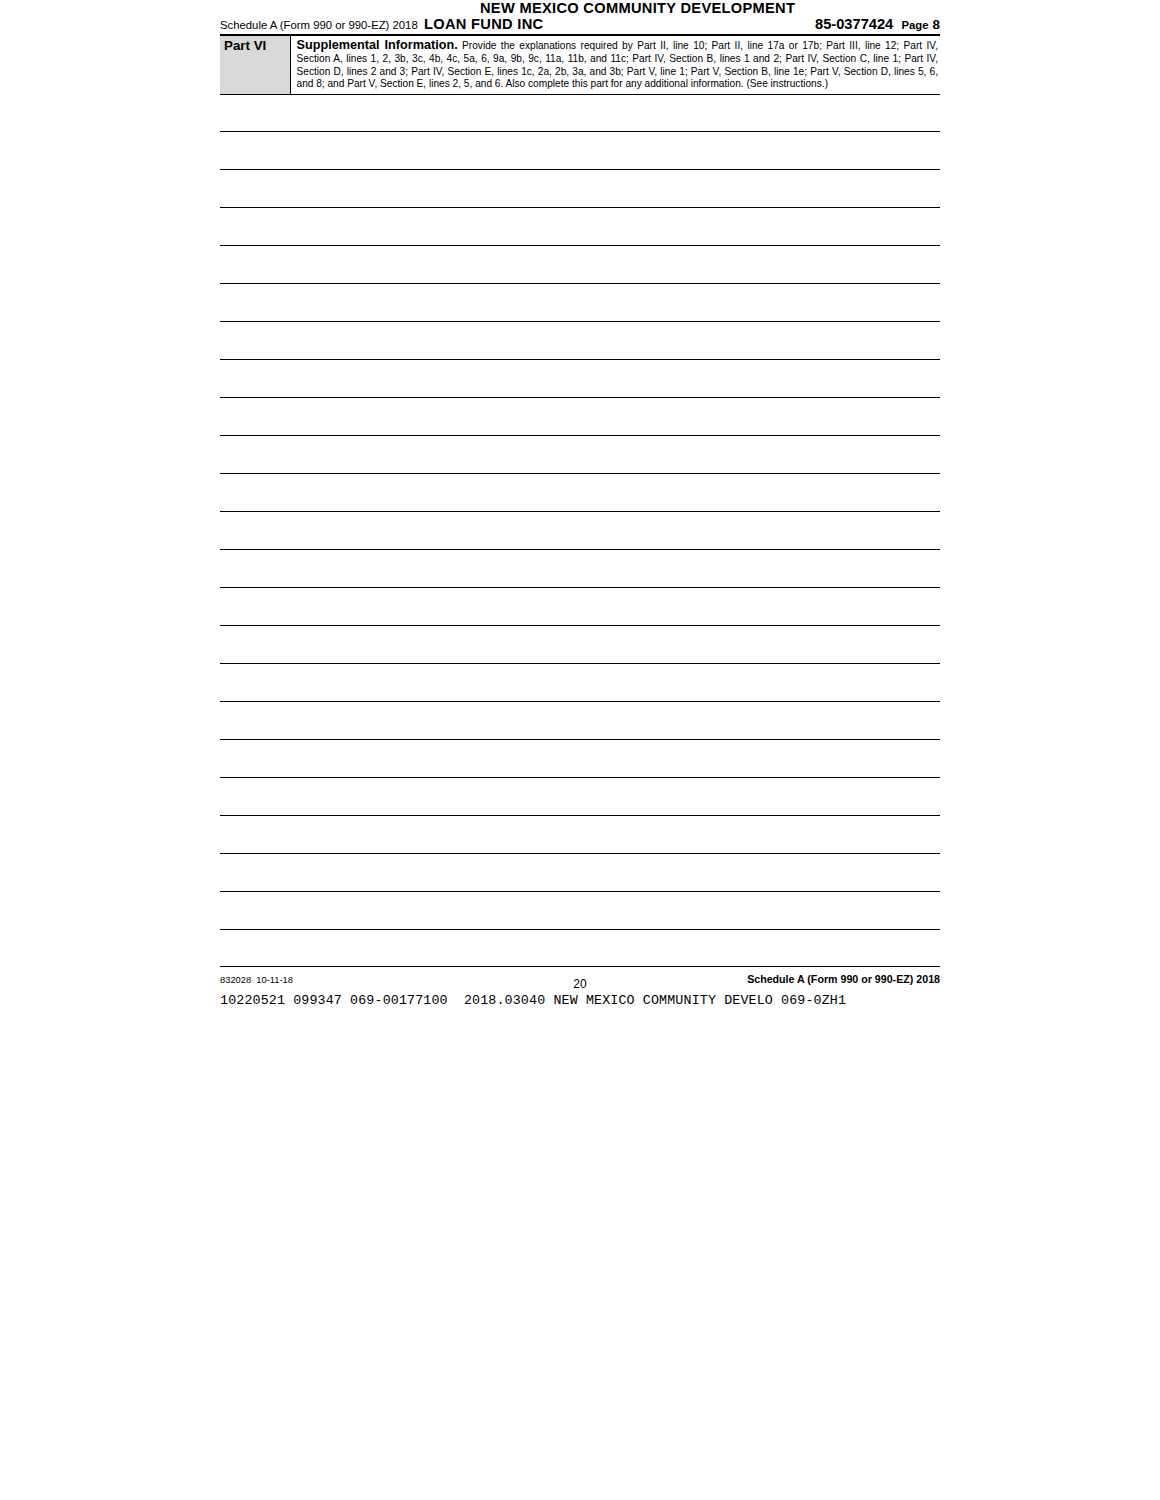NEW MEXICO COMMUNITY DEVELOPMENT
Schedule A (Form 990 or 990-EZ) 2018 LOAN FUND INC
85-0377424 Page 8
Part VI
Supplemental Information. Provide the explanations required by Part II, line 10; Part II, line 17a or 17b; Part III, line 12; Part IV, Section A, lines 1, 2, 3b, 3c, 4b, 4c, 5a, 6, 9a, 9b, 9c, 11a, 11b, and 11c; Part IV, Section B, lines 1 and 2; Part IV, Section C, line 1; Part IV, Section D, lines 2 and 3; Part IV, Section E, lines 1c, 2a, 2b, 3a, and 3b; Part V, line 1; Part V, Section B, line 1e; Part V, Section D, lines 5, 6, and 8; and Part V, Section E, lines 2, 5, and 6. Also complete this part for any additional information. (See instructions.)
832028 10-11-18
Schedule A (Form 990 or 990-EZ) 2018
20
10220521 099347 069-00177100 2018.03040 NEW MEXICO COMMUNITY DEVELO 069-0ZH1